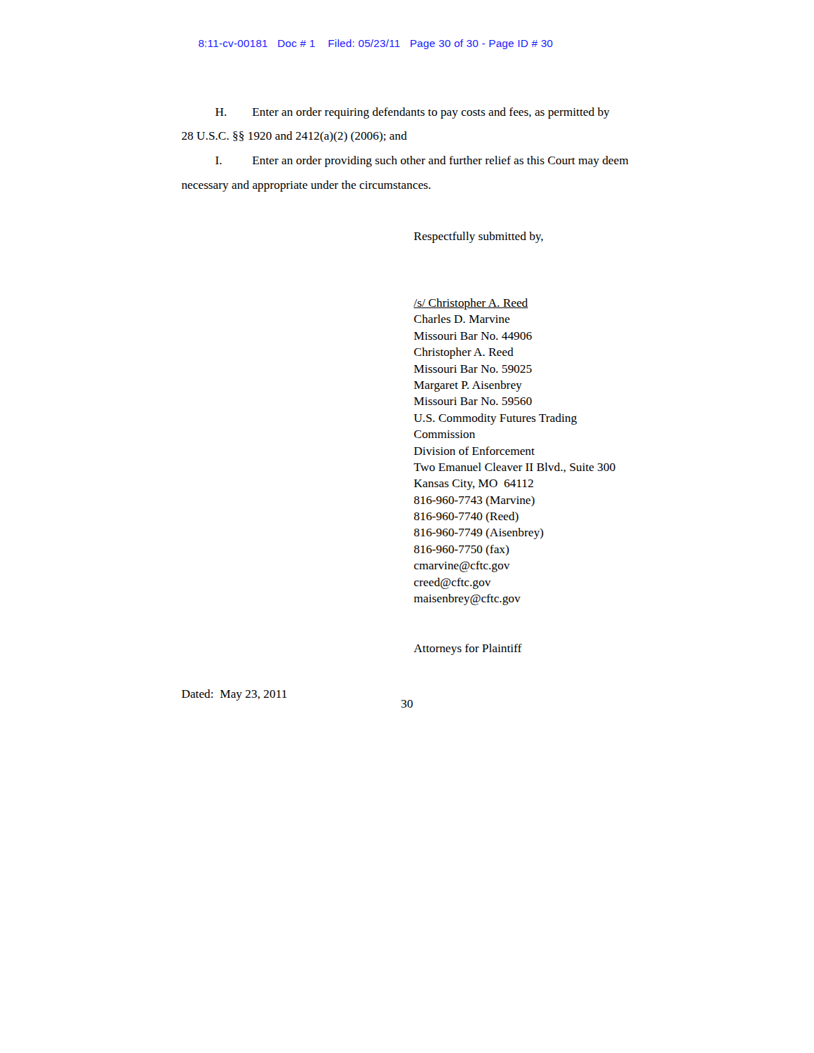8:11-cv-00181 Doc # 1 Filed: 05/23/11 Page 30 of 30 - Page ID # 30
H. Enter an order requiring defendants to pay costs and fees, as permitted by
28 U.S.C. §§ 1920 and 2412(a)(2) (2006); and
I. Enter an order providing such other and further relief as this Court may deem
necessary and appropriate under the circumstances.
Respectfully submitted by,
/s/ Christopher A. Reed
Charles D. Marvine
Missouri Bar No. 44906
Christopher A. Reed
Missouri Bar No. 59025
Margaret P. Aisenbrey
Missouri Bar No. 59560
U.S. Commodity Futures Trading Commission
Division of Enforcement
Two Emanuel Cleaver II Blvd., Suite 300
Kansas City, MO 64112
816-960-7743 (Marvine)
816-960-7740 (Reed)
816-960-7749 (Aisenbrey)
816-960-7750 (fax)
cmarvine@cftc.gov
creed@cftc.gov
maisenbrey@cftc.gov
Attorneys for Plaintiff
Dated: May 23, 2011
30